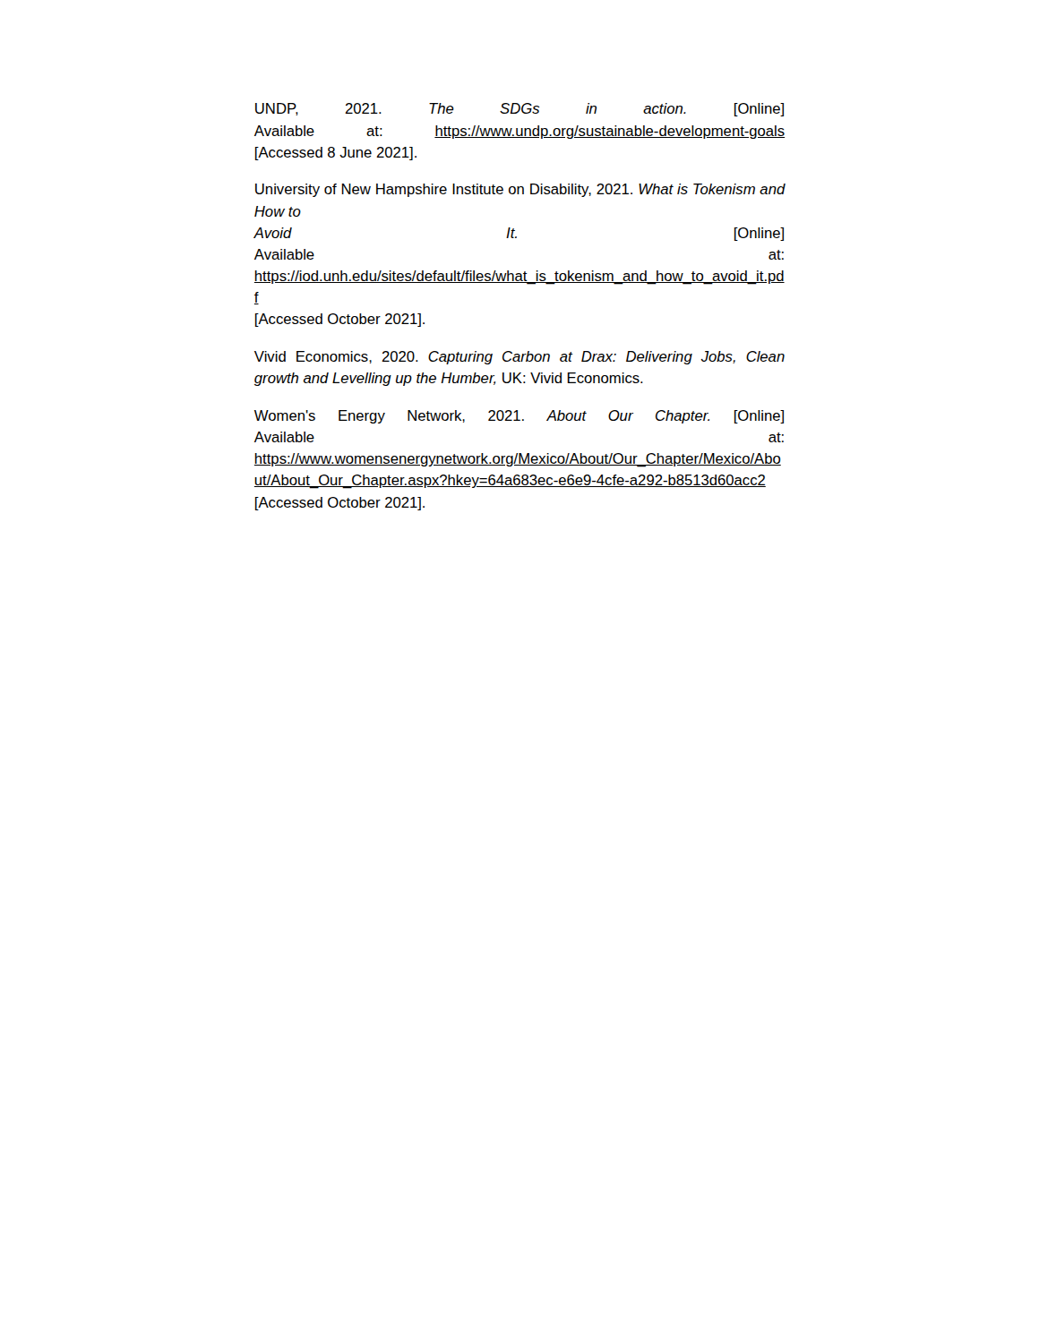UNDP, 2021. The SDGs in action.[Online] Available at: https://www.undp.org/sustainable-development-goals [Accessed 8 June 2021].
University of New Hampshire Institute on Disability, 2021. What is Tokenism and How to Avoid It.[Online] Available at: https://iod.unh.edu/sites/default/files/what_is_tokenism_and_how_to_avoid_it.pdf
[Accessed October 2021].
Vivid Economics, 2020. Capturing Carbon at Drax: Delivering Jobs, Clean growth and Levelling up the Humber, UK: Vivid Economics.
Women's Energy Network, 2021. About Our Chapter.[Online] Available at: https://www.womensenergynetwork.org/Mexico/About/Our_Chapter/Mexico/About/About_Our_Chapter.aspx?hkey=64a683ec-e6e9-4cfe-a292-b8513d60acc2
[Accessed October 2021].